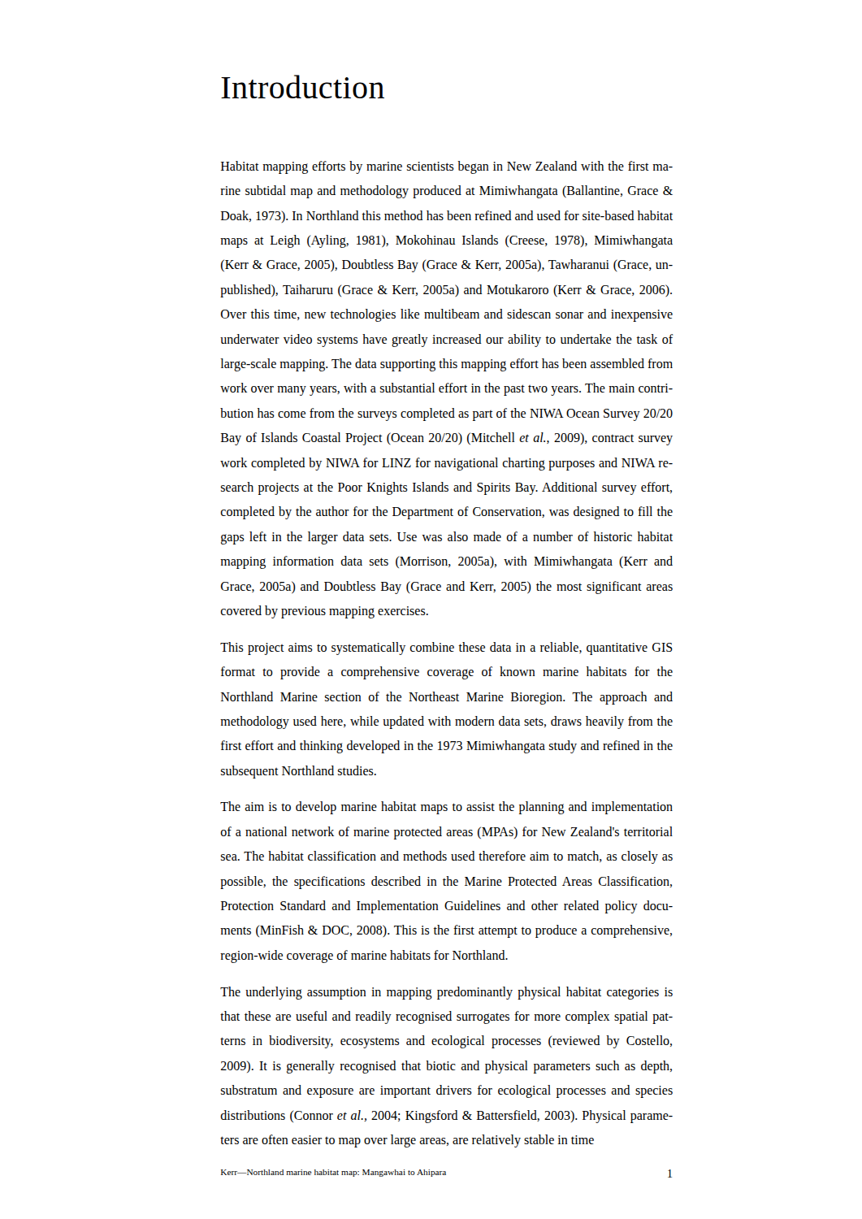Introduction
Habitat mapping efforts by marine scientists began in New Zealand with the first marine subtidal map and methodology produced at Mimiwhangata (Ballantine, Grace & Doak, 1973). In Northland this method has been refined and used for site-based habitat maps at Leigh (Ayling, 1981), Mokohinau Islands (Creese, 1978), Mimiwhangata (Kerr & Grace, 2005), Doubtless Bay (Grace & Kerr, 2005a), Tawharanui (Grace, unpublished), Taiharuru (Grace & Kerr, 2005a) and Motukaroro (Kerr & Grace, 2006). Over this time, new technologies like multibeam and sidescan sonar and inexpensive underwater video systems have greatly increased our ability to undertake the task of large-scale mapping. The data supporting this mapping effort has been assembled from work over many years, with a substantial effort in the past two years. The main contribution has come from the surveys completed as part of the NIWA Ocean Survey 20/20 Bay of Islands Coastal Project (Ocean 20/20) (Mitchell et al., 2009), contract survey work completed by NIWA for LINZ for navigational charting purposes and NIWA research projects at the Poor Knights Islands and Spirits Bay. Additional survey effort, completed by the author for the Department of Conservation, was designed to fill the gaps left in the larger data sets. Use was also made of a number of historic habitat mapping information data sets (Morrison, 2005a), with Mimiwhangata (Kerr and Grace, 2005a) and Doubtless Bay (Grace and Kerr, 2005) the most significant areas covered by previous mapping exercises.
This project aims to systematically combine these data in a reliable, quantitative GIS format to provide a comprehensive coverage of known marine habitats for the Northland Marine section of the Northeast Marine Bioregion. The approach and methodology used here, while updated with modern data sets, draws heavily from the first effort and thinking developed in the 1973 Mimiwhangata study and refined in the subsequent Northland studies.
The aim is to develop marine habitat maps to assist the planning and implementation of a national network of marine protected areas (MPAs) for New Zealand's territorial sea. The habitat classification and methods used therefore aim to match, as closely as possible, the specifications described in the Marine Protected Areas Classification, Protection Standard and Implementation Guidelines and other related policy documents (MinFish & DOC, 2008). This is the first attempt to produce a comprehensive, region-wide coverage of marine habitats for Northland.
The underlying assumption in mapping predominantly physical habitat categories is that these are useful and readily recognised surrogates for more complex spatial patterns in biodiversity, ecosystems and ecological processes (reviewed by Costello, 2009). It is generally recognised that biotic and physical parameters such as depth, substratum and exposure are important drivers for ecological processes and species distributions (Connor et al., 2004; Kingsford & Battersfield, 2003). Physical parameters are often easier to map over large areas, are relatively stable in time
Kerr—Northland marine habitat map: Mangawhai to Ahipara 1